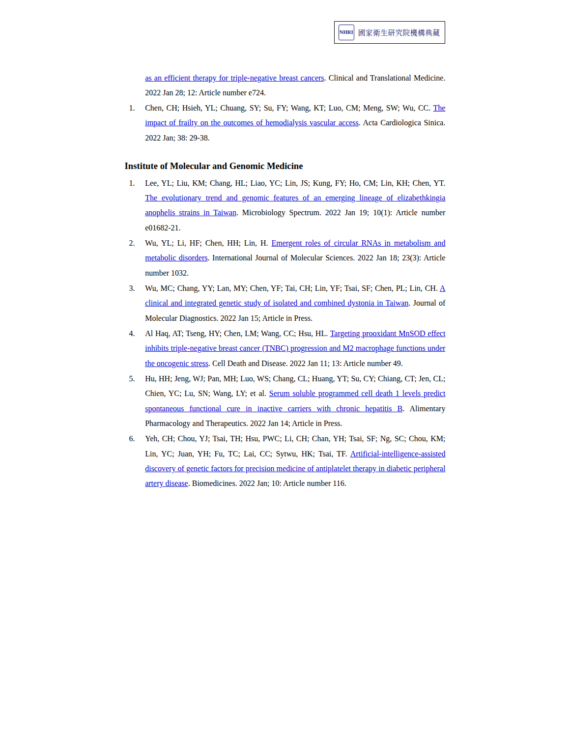NHRI
國家衛生研究院機構典藏
as an efficient therapy for triple-negative breast cancers. Clinical and Translational Medicine. 2022 Jan 28; 12: Article number e724.
Chen, CH; Hsieh, YL; Chuang, SY; Su, FY; Wang, KT; Luo, CM; Meng, SW; Wu, CC. The impact of frailty on the outcomes of hemodialysis vascular access. Acta Cardiologica Sinica. 2022 Jan; 38: 29-38.
Institute of Molecular and Genomic Medicine
Lee, YL; Liu, KM; Chang, HL; Liao, YC; Lin, JS; Kung, FY; Ho, CM; Lin, KH; Chen, YT. The evolutionary trend and genomic features of an emerging lineage of elizabethkingia anophelis strains in Taiwan. Microbiology Spectrum. 2022 Jan 19; 10(1): Article number e01682-21.
Wu, YL; Li, HF; Chen, HH; Lin, H. Emergent roles of circular RNAs in metabolism and metabolic disorders. International Journal of Molecular Sciences. 2022 Jan 18; 23(3): Article number 1032.
Wu, MC; Chang, YY; Lan, MY; Chen, YF; Tai, CH; Lin, YF; Tsai, SF; Chen, PL; Lin, CH. A clinical and integrated genetic study of isolated and combined dystonia in Taiwan. Journal of Molecular Diagnostics. 2022 Jan 15; Article in Press.
Al Haq, AT; Tseng, HY; Chen, LM; Wang, CC; Hsu, HL. Targeting prooxidant MnSOD effect inhibits triple-negative breast cancer (TNBC) progression and M2 macrophage functions under the oncogenic stress. Cell Death and Disease. 2022 Jan 11; 13: Article number 49.
Hu, HH; Jeng, WJ; Pan, MH; Luo, WS; Chang, CL; Huang, YT; Su, CY; Chiang, CT; Jen, CL; Chien, YC; Lu, SN; Wang, LY; et al. Serum soluble programmed cell death 1 levels predict spontaneous functional cure in inactive carriers with chronic hepatitis B. Alimentary Pharmacology and Therapeutics. 2022 Jan 14; Article in Press.
Yeh, CH; Chou, YJ; Tsai, TH; Hsu, PWC; Li, CH; Chan, YH; Tsai, SF; Ng, SC; Chou, KM; Lin, YC; Juan, YH; Fu, TC; Lai, CC; Sytwu, HK; Tsai, TF. Artificial-intelligence-assisted discovery of genetic factors for precision medicine of antiplatelet therapy in diabetic peripheral artery disease. Biomedicines. 2022 Jan; 10: Article number 116.